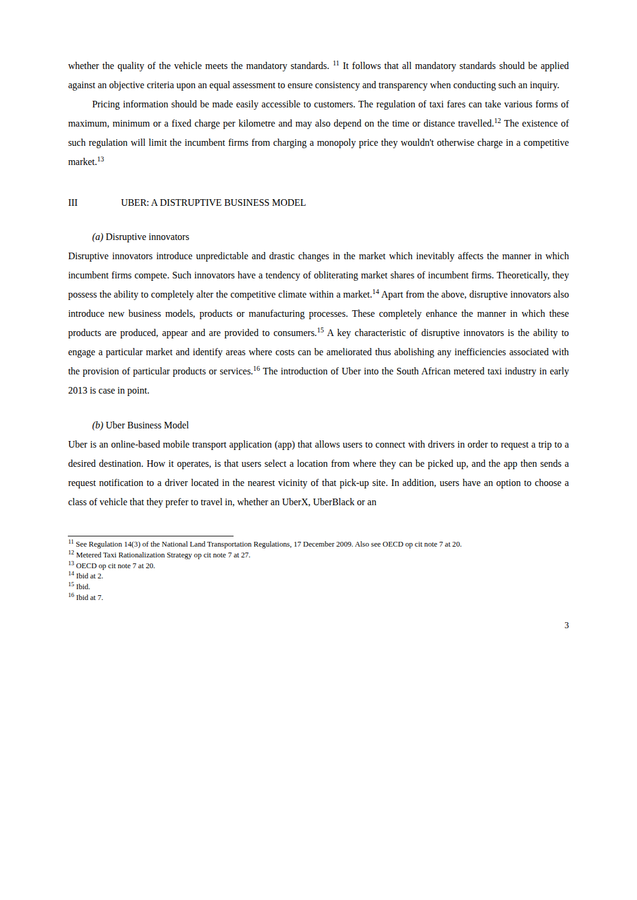whether the quality of the vehicle meets the mandatory standards. 11 It follows that all mandatory standards should be applied against an objective criteria upon an equal assessment to ensure consistency and transparency when conducting such an inquiry.
Pricing information should be made easily accessible to customers. The regulation of taxi fares can take various forms of maximum, minimum or a fixed charge per kilometre and may also depend on the time or distance travelled.12 The existence of such regulation will limit the incumbent firms from charging a monopoly price they wouldn't otherwise charge in a competitive market.13
IIIUBER: A DISTRUPTIVE BUSINESS MODEL
(a) Disruptive innovators
Disruptive innovators introduce unpredictable and drastic changes in the market which inevitably affects the manner in which incumbent firms compete. Such innovators have a tendency of obliterating market shares of incumbent firms. Theoretically, they possess the ability to completely alter the competitive climate within a market.14 Apart from the above, disruptive innovators also introduce new business models, products or manufacturing processes. These completely enhance the manner in which these products are produced, appear and are provided to consumers.15 A key characteristic of disruptive innovators is the ability to engage a particular market and identify areas where costs can be ameliorated thus abolishing any inefficiencies associated with the provision of particular products or services.16 The introduction of Uber into the South African metered taxi industry in early 2013 is case in point.
(b) Uber Business Model
Uber is an online-based mobile transport application (app) that allows users to connect with drivers in order to request a trip to a desired destination. How it operates, is that users select a location from where they can be picked up, and the app then sends a request notification to a driver located in the nearest vicinity of that pick-up site. In addition, users have an option to choose a class of vehicle that they prefer to travel in, whether an UberX, UberBlack or an
11 See Regulation 14(3) of the National Land Transportation Regulations, 17 December 2009. Also see OECD op cit note 7 at 20.
12 Metered Taxi Rationalization Strategy op cit note 7 at 27.
13 OECD op cit note 7 at 20.
14 Ibid at 2.
15 Ibid.
16 Ibid at 7.
3